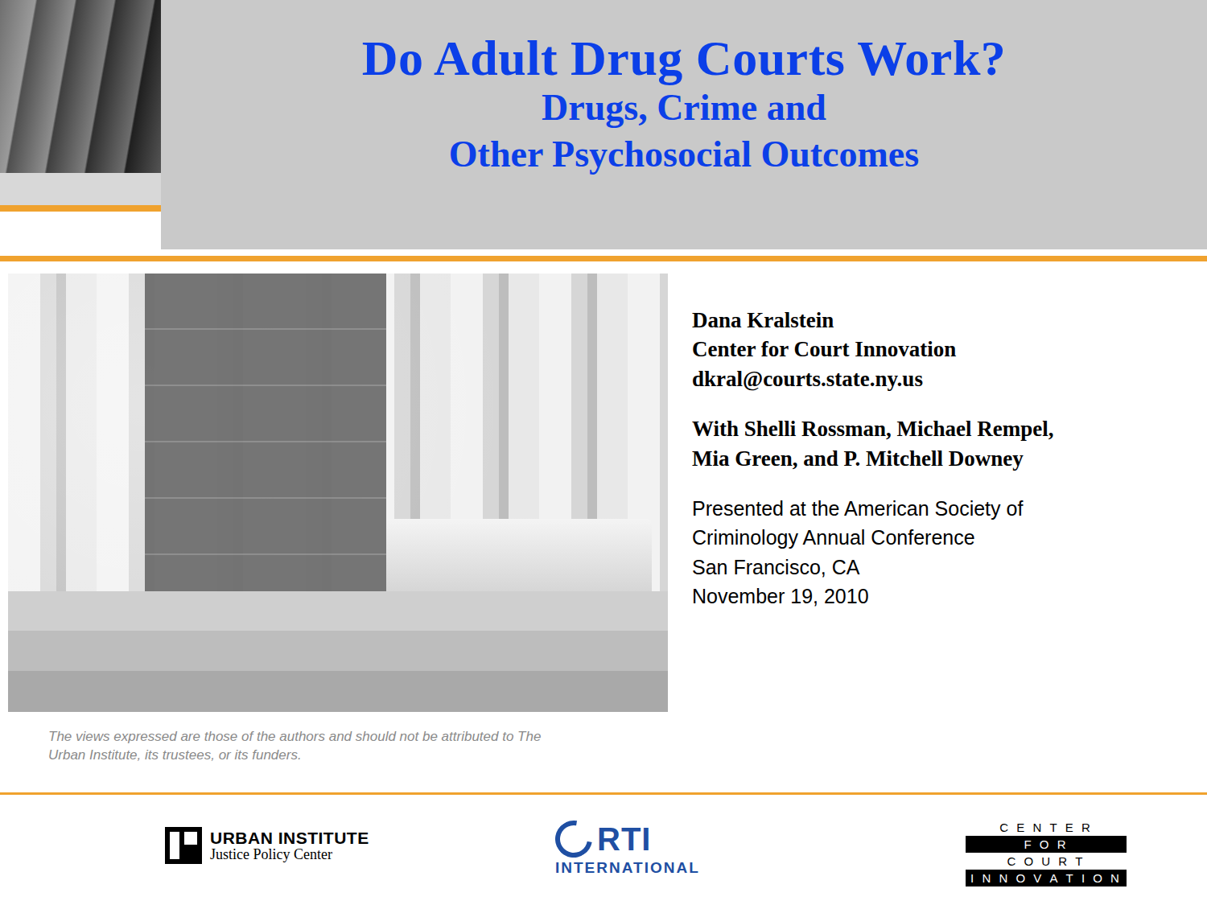Do Adult Drug Courts Work?
Drugs, Crime and
Other Psychosocial Outcomes
Dana Kralstein
Center for Court Innovation
dkral@courts.state.ny.us
With Shelli Rossman, Michael Rempel,
Mia Green, and P. Mitchell Downey
Presented at the American Society of
Criminology Annual Conference
San Francisco, CA
November 19, 2010
The views expressed are those of the authors and should not be attributed to The Urban Institute, its trustees, or its funders.
URBAN INSTITUTE
Justice Policy Center
RTI
INTERNATIONAL
C E N T E R
F O R
C O U R T
I N N O V A T I O N